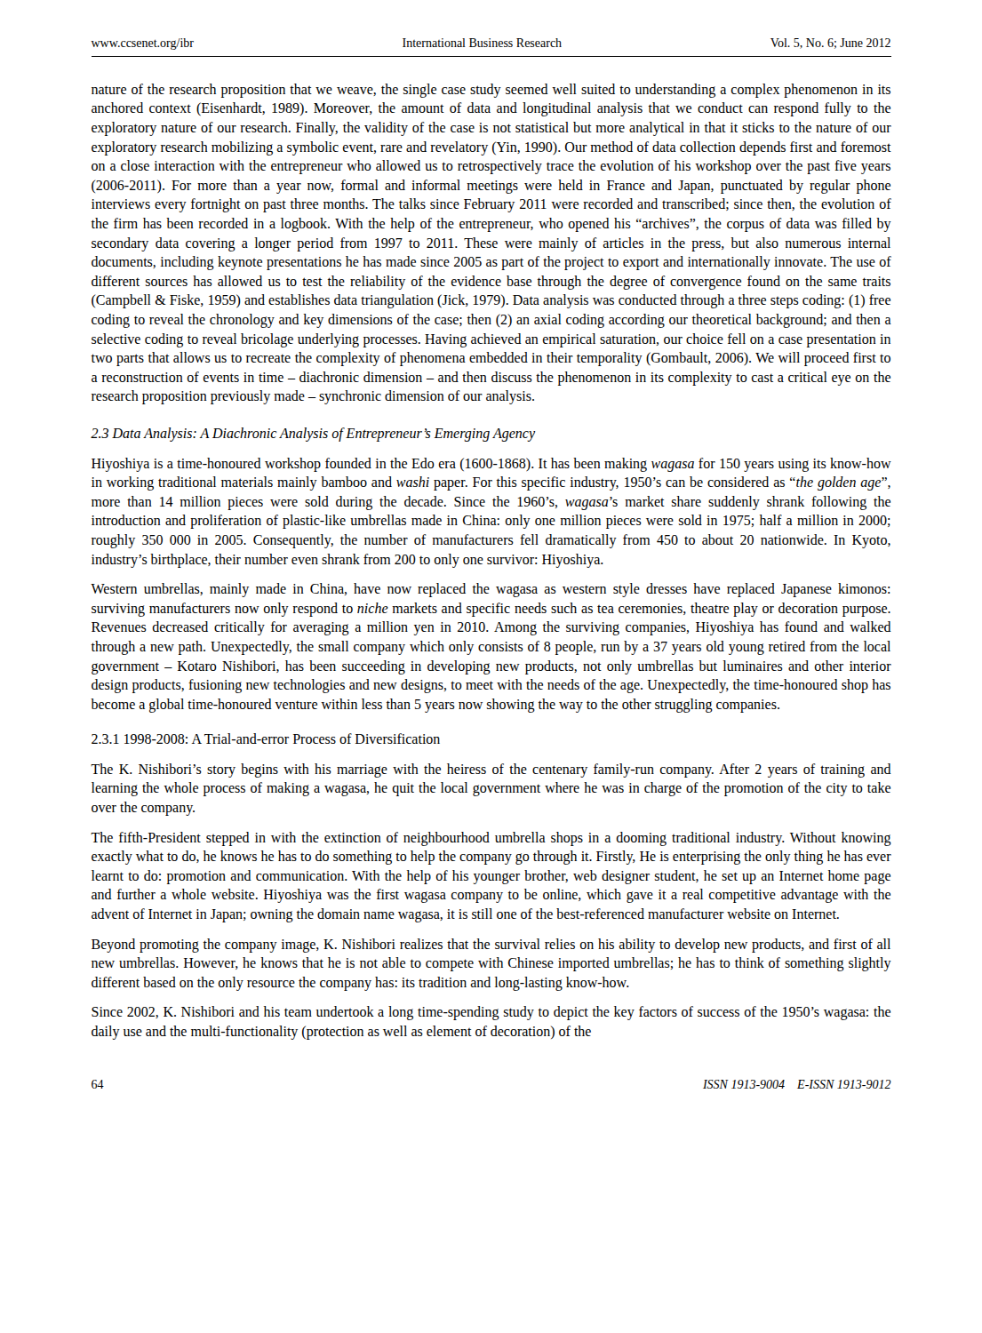www.ccsenet.org/ibr
International Business Research
Vol. 5, No. 6; June 2012
nature of the research proposition that we weave, the single case study seemed well suited to understanding a complex phenomenon in its anchored context (Eisenhardt, 1989). Moreover, the amount of data and longitudinal analysis that we conduct can respond fully to the exploratory nature of our research. Finally, the validity of the case is not statistical but more analytical in that it sticks to the nature of our exploratory research mobilizing a symbolic event, rare and revelatory (Yin, 1990). Our method of data collection depends first and foremost on a close interaction with the entrepreneur who allowed us to retrospectively trace the evolution of his workshop over the past five years (2006-2011). For more than a year now, formal and informal meetings were held in France and Japan, punctuated by regular phone interviews every fortnight on past three months. The talks since February 2011 were recorded and transcribed; since then, the evolution of the firm has been recorded in a logbook. With the help of the entrepreneur, who opened his “archives”, the corpus of data was filled by secondary data covering a longer period from 1997 to 2011. These were mainly of articles in the press, but also numerous internal documents, including keynote presentations he has made since 2005 as part of the project to export and internationally innovate. The use of different sources has allowed us to test the reliability of the evidence base through the degree of convergence found on the same traits (Campbell & Fiske, 1959) and establishes data triangulation (Jick, 1979). Data analysis was conducted through a three steps coding: (1) free coding to reveal the chronology and key dimensions of the case; then (2) an axial coding according our theoretical background; and then a selective coding to reveal bricolage underlying processes. Having achieved an empirical saturation, our choice fell on a case presentation in two parts that allows us to recreate the complexity of phenomena embedded in their temporality (Gombault, 2006). We will proceed first to a reconstruction of events in time – diachronic dimension – and then discuss the phenomenon in its complexity to cast a critical eye on the research proposition previously made – synchronic dimension of our analysis.
2.3 Data Analysis: A Diachronic Analysis of Entrepreneur’s Emerging Agency
Hiyoshiya is a time-honoured workshop founded in the Edo era (1600-1868). It has been making wagasa for 150 years using its know-how in working traditional materials mainly bamboo and washi paper. For this specific industry, 1950’s can be considered as “the golden age”, more than 14 million pieces were sold during the decade. Since the 1960’s, wagasa’s market share suddenly shrank following the introduction and proliferation of plastic-like umbrellas made in China: only one million pieces were sold in 1975; half a million in 2000; roughly 350 000 in 2005. Consequently, the number of manufacturers fell dramatically from 450 to about 20 nationwide. In Kyoto, industry’s birthplace, their number even shrank from 200 to only one survivor: Hiyoshiya.
Western umbrellas, mainly made in China, have now replaced the wagasa as western style dresses have replaced Japanese kimonos: surviving manufacturers now only respond to niche markets and specific needs such as tea ceremonies, theatre play or decoration purpose. Revenues decreased critically for averaging a million yen in 2010. Among the surviving companies, Hiyoshiya has found and walked through a new path. Unexpectedly, the small company which only consists of 8 people, run by a 37 years old young retired from the local government – Kotaro Nishibori, has been succeeding in developing new products, not only umbrellas but luminaires and other interior design products, fusioning new technologies and new designs, to meet with the needs of the age. Unexpectedly, the time-honoured shop has become a global time-honoured venture within less than 5 years now showing the way to the other struggling companies.
2.3.1 1998-2008: A Trial-and-error Process of Diversification
The K. Nishibori’s story begins with his marriage with the heiress of the centenary family-run company. After 2 years of training and learning the whole process of making a wagasa, he quit the local government where he was in charge of the promotion of the city to take over the company.
The fifth-President stepped in with the extinction of neighbourhood umbrella shops in a dooming traditional industry. Without knowing exactly what to do, he knows he has to do something to help the company go through it. Firstly, He is enterprising the only thing he has ever learnt to do: promotion and communication. With the help of his younger brother, web designer student, he set up an Internet home page and further a whole website. Hiyoshiya was the first wagasa company to be online, which gave it a real competitive advantage with the advent of Internet in Japan; owning the domain name wagasa, it is still one of the best-referenced manufacturer website on Internet.
Beyond promoting the company image, K. Nishibori realizes that the survival relies on his ability to develop new products, and first of all new umbrellas. However, he knows that he is not able to compete with Chinese imported umbrellas; he has to think of something slightly different based on the only resource the company has: its tradition and long-lasting know-how.
Since 2002, K. Nishibori and his team undertook a long time-spending study to depict the key factors of success of the 1950’s wagasa: the daily use and the multi-functionality (protection as well as element of decoration) of the
64
ISSN 1913-9004 E-ISSN 1913-9012